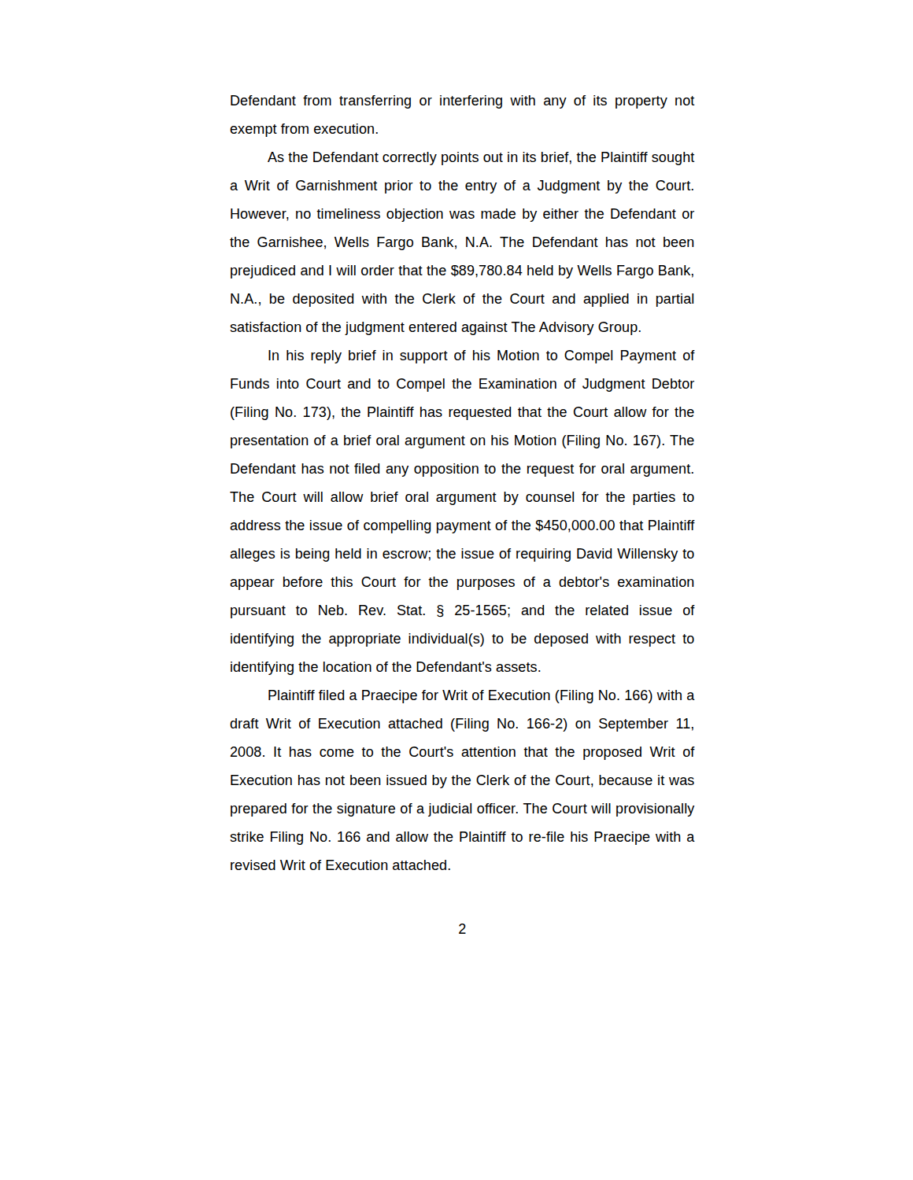Defendant from transferring or interfering with any of its property not exempt from execution.
As the Defendant correctly points out in its brief, the Plaintiff sought a Writ of Garnishment prior to the entry of a Judgment by the Court. However, no timeliness objection was made by either the Defendant or the Garnishee, Wells Fargo Bank, N.A. The Defendant has not been prejudiced and I will order that the $89,780.84 held by Wells Fargo Bank, N.A., be deposited with the Clerk of the Court and applied in partial satisfaction of the judgment entered against The Advisory Group.
In his reply brief in support of his Motion to Compel Payment of Funds into Court and to Compel the Examination of Judgment Debtor (Filing No. 173), the Plaintiff has requested that the Court allow for the presentation of a brief oral argument on his Motion (Filing No. 167). The Defendant has not filed any opposition to the request for oral argument. The Court will allow brief oral argument by counsel for the parties to address the issue of compelling payment of the $450,000.00 that Plaintiff alleges is being held in escrow; the issue of requiring David Willensky to appear before this Court for the purposes of a debtor's examination pursuant to Neb. Rev. Stat. § 25-1565; and the related issue of identifying the appropriate individual(s) to be deposed with respect to identifying the location of the Defendant's assets.
Plaintiff filed a Praecipe for Writ of Execution (Filing No. 166) with a draft Writ of Execution attached (Filing No. 166-2) on September 11, 2008. It has come to the Court's attention that the proposed Writ of Execution has not been issued by the Clerk of the Court, because it was prepared for the signature of a judicial officer. The Court will provisionally strike Filing No. 166 and allow the Plaintiff to re-file his Praecipe with a revised Writ of Execution attached.
2